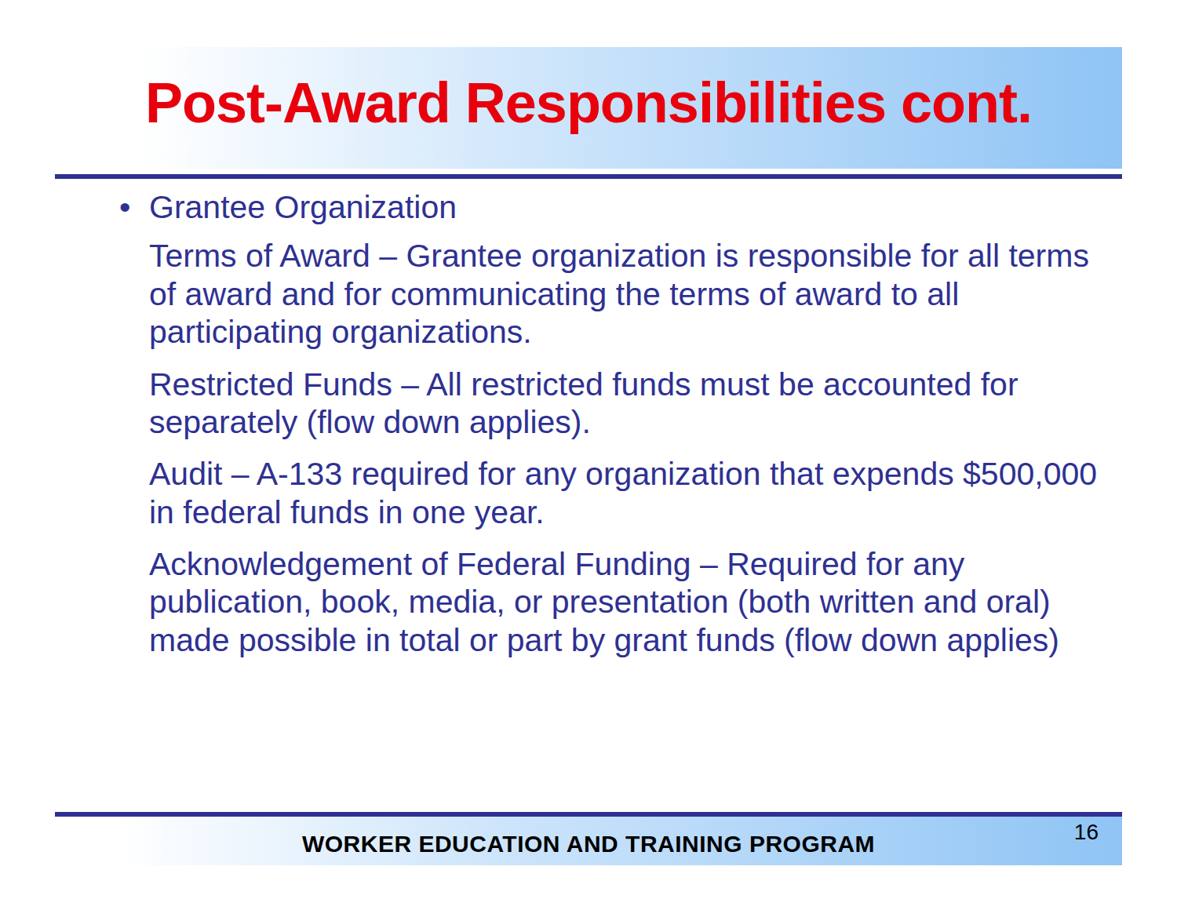Post-Award Responsibilities cont.
•Grantee Organization
Terms of Award – Grantee organization is responsible for all terms of award and for communicating the terms of award to all participating organizations.
Restricted Funds – All restricted funds must be accounted for separately (flow down applies).
Audit – A-133 required for any organization that expends $500,000 in federal funds in one year.
Acknowledgement of Federal Funding – Required for any publication, book, media, or presentation (both written and oral) made possible in total or part by grant funds (flow down applies)
WORKER EDUCATION AND TRAINING PROGRAM
16